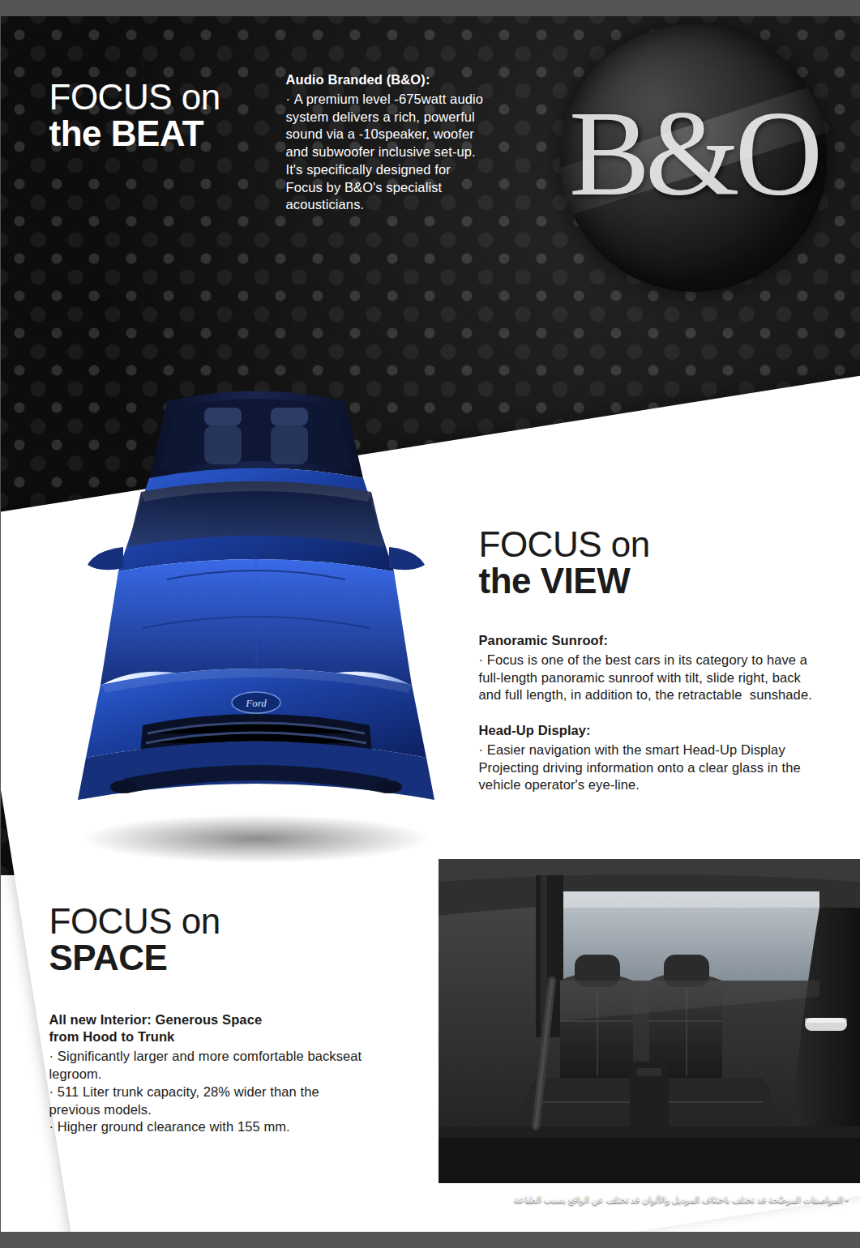B&O
FOCUS on the BEAT
Audio Branded (B&O):
A premium level -675watt audio system delivers a rich, powerful sound via a -10speaker, woofer and subwoofer inclusive set-up. It's specifically designed for Focus by B&O's specialist acousticians.
Ford
FOCUS on the VIEW
Panoramic Sunroof:
Focus is one of the best cars in its category to have a full-length panoramic sunroof with tilt, slide right, back and full length, in addition to, the retractable sunshade.
Head-Up Display:
Easier navigation with the smart Head-Up Display Projecting driving information onto a clear glass in the vehicle operator's eye-line.
FOCUS on SPACE
All new Interior: Generous Space
from Hood to Trunk
Significantly larger and more comfortable backseat legroom.
511 Liter trunk capacity, 28% wider than the previous models.
Higher ground clearance with 155 mm.
• المواصفات الموضّحة قد تختلف باختلاف الموديل والألوان قد تختلف عن الواقع بسبب الطباعة